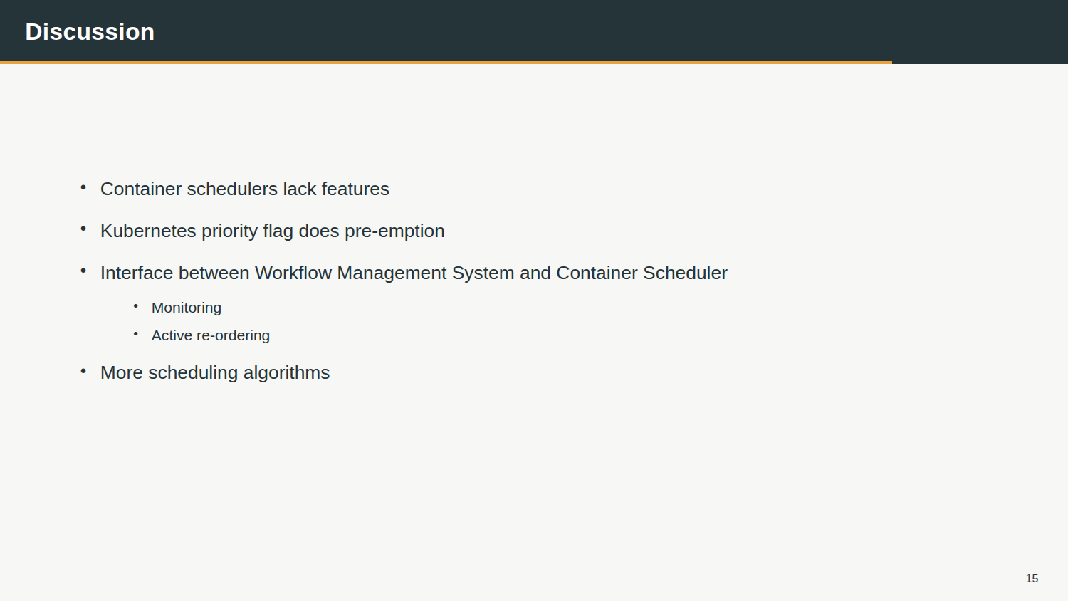Discussion
Container schedulers lack features
Kubernetes priority flag does pre-emption
Interface between Workflow Management System and Container Scheduler
Monitoring
Active re-ordering
More scheduling algorithms
15